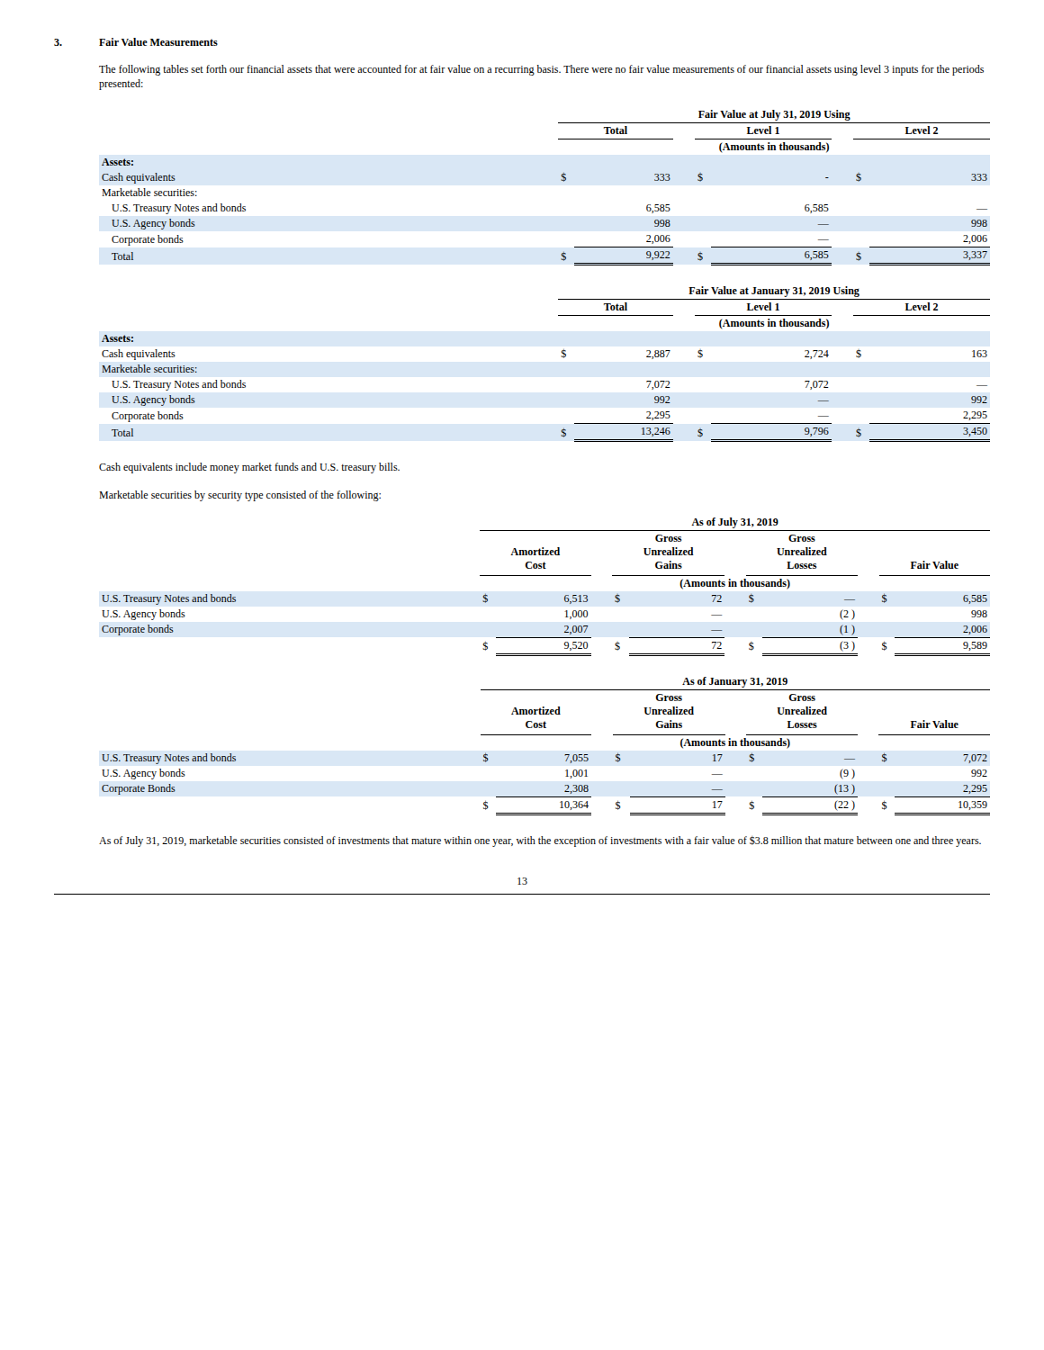3.
Fair Value Measurements
The following tables set forth our financial assets that were accounted for at fair value on a recurring basis. There were no fair value measurements of our financial assets using level 3 inputs for the periods presented:
| | | Fair Value at July 31, 2019 Using |
| | | Total | | Level 1 | | Level 2 |
| | | (Amounts in thousands) |
| Assets: | | | | | | | | | |
| Cash equivalents | | $ | 333 | | $ | - | | $ | 333 |
| Marketable securities: | | | | | | | | | |
| U.S. Treasury Notes and bonds | | | 6,585 | | | 6,585 | | | — |
| U.S. Agency bonds | | | 998 | | | — | | | 998 |
| Corporate bonds | | | 2,006 | | | — | | | 2,006 |
| Total | | $ | 9,922 | | $ | 6,585 | | $ | 3,337 |
| | | Fair Value at January 31, 2019 Using |
| | | Total | | Level 1 | | Level 2 |
| | | (Amounts in thousands) |
| Assets: | | | | | | | | | |
| Cash equivalents | | $ | 2,887 | | $ | 2,724 | | $ | 163 |
| Marketable securities: | | | | | | | | | |
| U.S. Treasury Notes and bonds | | | 7,072 | | | 7,072 | | | — |
| U.S. Agency bonds | | | 992 | | | — | | | 992 |
| Corporate bonds | | | 2,295 | | | — | | | 2,295 |
| Total | | $ | 13,246 | | $ | 9,796 | | $ | 3,450 |
Cash equivalents include money market funds and U.S. treasury bills.
Marketable securities by security type consisted of the following:
| | | As of July 31, 2019 |
| | | Amortized Cost | | Gross Unrealized Gains | | Gross Unrealized Losses | | Fair Value |
| | | (Amounts in thousands) |
| U.S. Treasury Notes and bonds | | $ | 6,513 | | $ | 72 | | $ | — | | $ | 6,585 |
| U.S. Agency bonds | | | 1,000 | | | — | | | (2 ) | | | 998 |
| Corporate bonds | | | 2,007 | | | — | | | (1 ) | | | 2,006 |
| | | $ | 9,520 | | $ | 72 | | $ | (3 ) | | $ | 9,589 |
| | | As of January 31, 2019 |
| | | Amortized Cost | | Gross Unrealized Gains | | Gross Unrealized Losses | | Fair Value |
| | | (Amounts in thousands) |
| U.S. Treasury Notes and bonds | | $ | 7,055 | | $ | 17 | | $ | — | | $ | 7,072 |
| U.S. Agency bonds | | | 1,001 | | | — | | | (9 ) | | | 992 |
| Corporate Bonds | | | 2,308 | | | — | | | (13 ) | | | 2,295 |
| | | $ | 10,364 | | $ | 17 | | $ | (22 ) | | $ | 10,359 |
As of July 31, 2019, marketable securities consisted of investments that mature within one year, with the exception of investments with a fair value of $3.8 million that mature between one and three years.
13